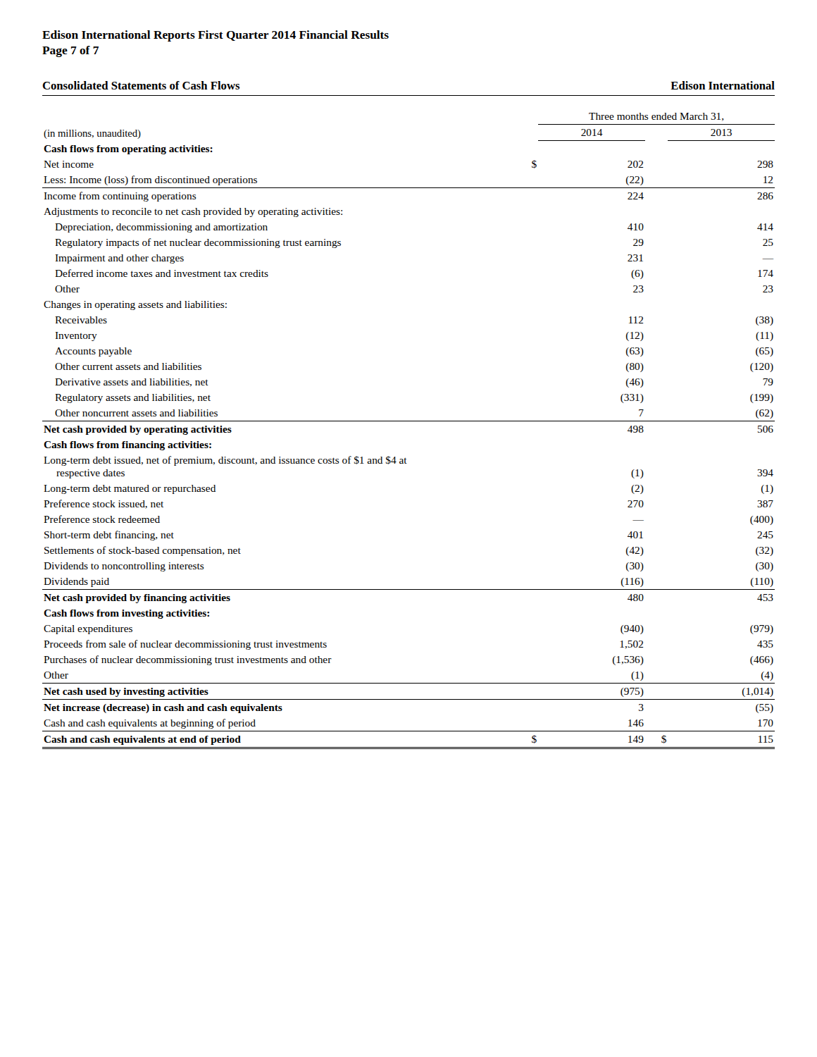Edison International Reports First Quarter 2014 Financial Results
Page 7 of 7
Consolidated Statements of Cash Flows
Edison International
| | | Three months ended March 31, |
| (in millions, unaudited) | | 2014 | | 2013 |
| Cash flows from operating activities: | | | | | | |
| Net income | $ | | 202 | | | 298 |
| Less: Income (loss) from discontinued operations | | | (22) | | | 12 |
| Income from continuing operations | | | 224 | | | 286 |
| Adjustments to reconcile to net cash provided by operating activities: | | | | | | |
| Depreciation, decommissioning and amortization | | | 410 | | | 414 |
| Regulatory impacts of net nuclear decommissioning trust earnings | | | 29 | | | 25 |
| Impairment and other charges | | | 231 | | | — |
| Deferred income taxes and investment tax credits | | | (6) | | | 174 |
| Other | | | 23 | | | 23 |
| Changes in operating assets and liabilities: | | | | | | |
| Receivables | | | 112 | | | (38) |
| Inventory | | | (12) | | | (11) |
| Accounts payable | | | (63) | | | (65) |
| Other current assets and liabilities | | | (80) | | | (120) |
| Derivative assets and liabilities, net | | | (46) | | | 79 |
| Regulatory assets and liabilities, net | | | (331) | | | (199) |
| Other noncurrent assets and liabilities | | | 7 | | | (62) |
| Net cash provided by operating activities | | | 498 | | | 506 |
| Cash flows from financing activities: | | | | | | |
| Long-term debt issued, net of premium, discount, and issuance costs of $1 and $4 at respective dates | | | (1) | | | 394 |
| Long-term debt matured or repurchased | | | (2) | | | (1) |
| Preference stock issued, net | | | 270 | | | 387 |
| Preference stock redeemed | | | — | | | (400) |
| Short-term debt financing, net | | | 401 | | | 245 |
| Settlements of stock-based compensation, net | | | (42) | | | (32) |
| Dividends to noncontrolling interests | | | (30) | | | (30) |
| Dividends paid | | | (116) | | | (110) |
| Net cash provided by financing activities | | | 480 | | | 453 |
| Cash flows from investing activities: | | | | | | |
| Capital expenditures | | | (940) | | | (979) |
| Proceeds from sale of nuclear decommissioning trust investments | | | 1,502 | | | 435 |
| Purchases of nuclear decommissioning trust investments and other | | | (1,536) | | | (466) |
| Other | | | (1) | | | (4) |
| Net cash used by investing activities | | | (975) | | | (1,014) |
| Net increase (decrease) in cash and cash equivalents | | | 3 | | | (55) |
| Cash and cash equivalents at beginning of period | | | 146 | | | 170 |
| Cash and cash equivalents at end of period | $ | | 149 | $ | | 115 |